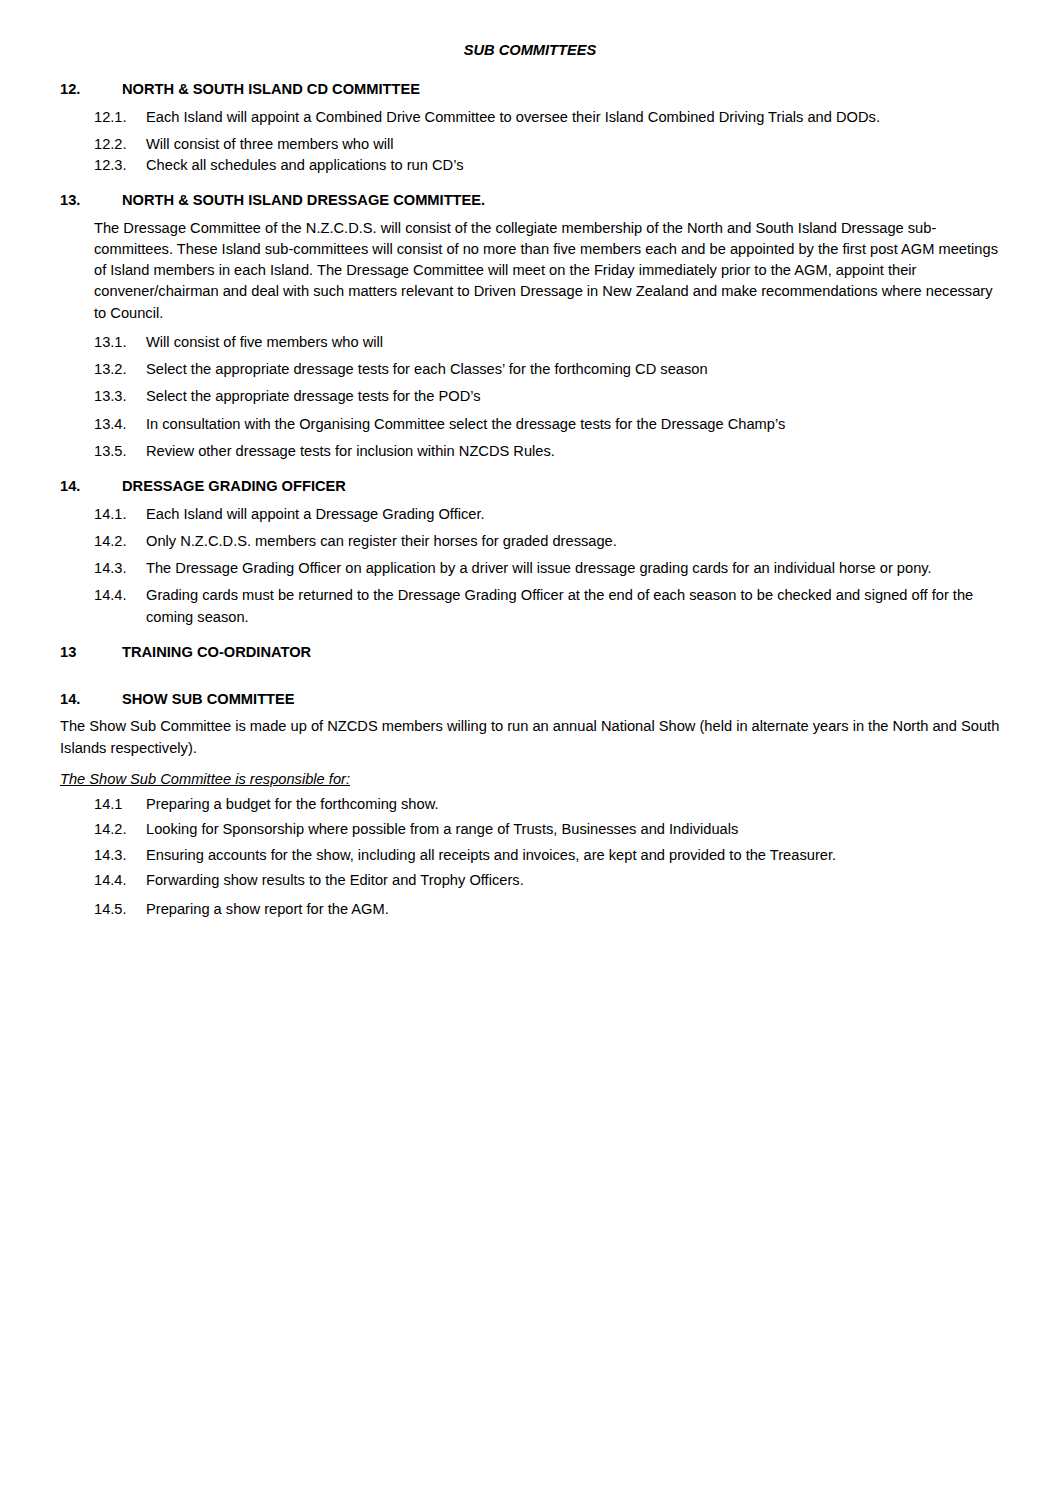SUB COMMITTEES
12. NORTH & SOUTH ISLAND CD COMMITTEE
12.1. Each Island will appoint a Combined Drive Committee to oversee their Island Combined Driving Trials and DODs.
12.2. Will consist of three members who will
12.3. Check all schedules and applications to run CD’s
13. NORTH & SOUTH ISLAND DRESSAGE COMMITTEE.
The Dressage Committee of the N.Z.C.D.S. will consist of the collegiate membership of the North and South Island Dressage sub-committees. These Island sub-committees will consist of no more than five members each and be appointed by the first post AGM meetings of Island members in each Island. The Dressage Committee will meet on the Friday immediately prior to the AGM, appoint their convener/chairman and deal with such matters relevant to Driven Dressage in New Zealand and make recommendations where necessary to Council.
13.1. Will consist of five members who will
13.2. Select the appropriate dressage tests for each Classes’ for the forthcoming CD season
13.3. Select the appropriate dressage tests for the POD’s
13.4. In consultation with the Organising Committee select the dressage tests for the Dressage Champ’s
13.5. Review other dressage tests for inclusion within NZCDS Rules.
14. DRESSAGE GRADING OFFICER
14.1. Each Island will appoint a Dressage Grading Officer.
14.2. Only N.Z.C.D.S. members can register their horses for graded dressage.
14.3. The Dressage Grading Officer on application by a driver will issue dressage grading cards for an individual horse or pony.
14.4. Grading cards must be returned to the Dressage Grading Officer at the end of each season to be checked and signed off for the coming season.
13 TRAINING CO-ORDINATOR
14. SHOW SUB COMMITTEE
The Show Sub Committee is made up of NZCDS members willing to run an annual National Show (held in alternate years in the North and South Islands respectively).
The Show Sub Committee is responsible for:
14.1 Preparing a budget for the forthcoming show.
14.2. Looking for Sponsorship where possible from a range of Trusts, Businesses and Individuals
14.3. Ensuring accounts for the show, including all receipts and invoices, are kept and provided to the Treasurer.
14.4. Forwarding show results to the Editor and Trophy Officers.
14.5. Preparing a show report for the AGM.